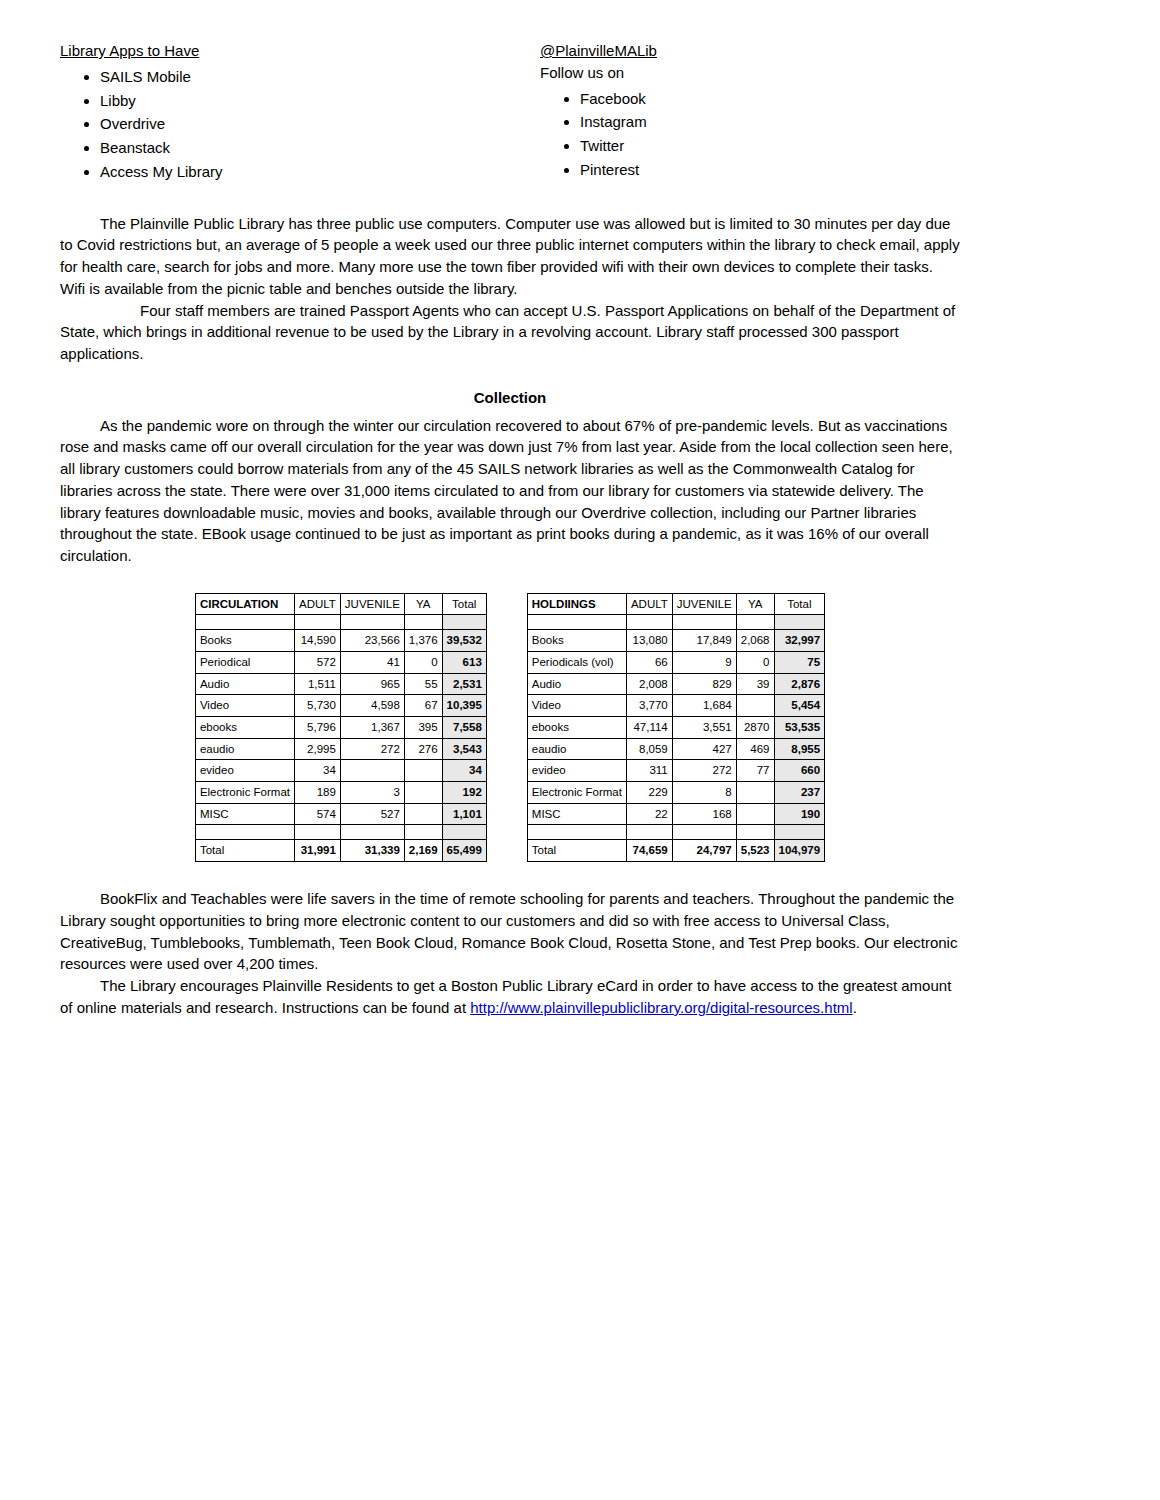Library Apps to Have
SAILS Mobile
Libby
Overdrive
Beanstack
Access My Library
@PlainvilleMALib
Follow us on
Facebook
Instagram
Twitter
Pinterest
The Plainville Public Library has three public use computers. Computer use was allowed but is limited to 30 minutes per day due to Covid restrictions but, an average of 5 people a week used our three public internet computers within the library to check email, apply for health care, search for jobs and more. Many more use the town fiber provided wifi with their own devices to complete their tasks. Wifi is available from the picnic table and benches outside the library.
Four staff members are trained Passport Agents who can accept U.S. Passport Applications on behalf of the Department of State, which brings in additional revenue to be used by the Library in a revolving account. Library staff processed 300 passport applications.
Collection
As the pandemic wore on through the winter our circulation recovered to about 67% of pre-pandemic levels. But as vaccinations rose and masks came off our overall circulation for the year was down just 7% from last year. Aside from the local collection seen here, all library customers could borrow materials from any of the 45 SAILS network libraries as well as the Commonwealth Catalog for libraries across the state. There were over 31,000 items circulated to and from our library for customers via statewide delivery. The library features downloadable music, movies and books, available through our Overdrive collection, including our Partner libraries throughout the state. EBook usage continued to be just as important as print books during a pandemic, as it was 16% of our overall circulation.
| CIRCULATION | ADULT | JUVENILE | YA | Total |
| --- | --- | --- | --- | --- |
| Books | 14,590 | 23,566 | 1,376 | 39,532 |
| Periodical | 572 | 41 | 0 | 613 |
| Audio | 1,511 | 965 | 55 | 2,531 |
| Video | 5,730 | 4,598 | 67 | 10,395 |
| ebooks | 5,796 | 1,367 | 395 | 7,558 |
| eaudio | 2,995 | 272 | 276 | 3,543 |
| evideo | 34 | | | 34 |
| Electronic Format | 189 | 3 | | 192 |
| MISC | 574 | 527 | | 1,101 |
| Total | 31,991 | 31,339 | 2,169 | 65,499 |
| HOLDIINGS | ADULT | JUVENILE | YA | Total |
| --- | --- | --- | --- | --- |
| Books | 13,080 | 17,849 | 2,068 | 32,997 |
| Periodicals (vol) | 66 | 9 | 0 | 75 |
| Audio | 2,008 | 829 | 39 | 2,876 |
| Video | 3,770 | 1,684 | | 5,454 |
| ebooks | 47,114 | 3,551 | 2870 | 53,535 |
| eaudio | 8,059 | 427 | 469 | 8,955 |
| evideo | 311 | 272 | 77 | 660 |
| Electronic Format | 229 | 8 | | 237 |
| MISC | 22 | 168 | | 190 |
| Total | 74,659 | 24,797 | 5,523 | 104,979 |
BookFlix and Teachables were life savers in the time of remote schooling for parents and teachers. Throughout the pandemic the Library sought opportunities to bring more electronic content to our customers and did so with free access to Universal Class, CreativeBug, Tumblebooks, Tumblemath, Teen Book Cloud, Romance Book Cloud, Rosetta Stone, and Test Prep books. Our electronic resources were used over 4,200 times.
The Library encourages Plainville Residents to get a Boston Public Library eCard in order to have access to the greatest amount of online materials and research. Instructions can be found at http://www.plainvillepubliclibrary.org/digital-resources.html.